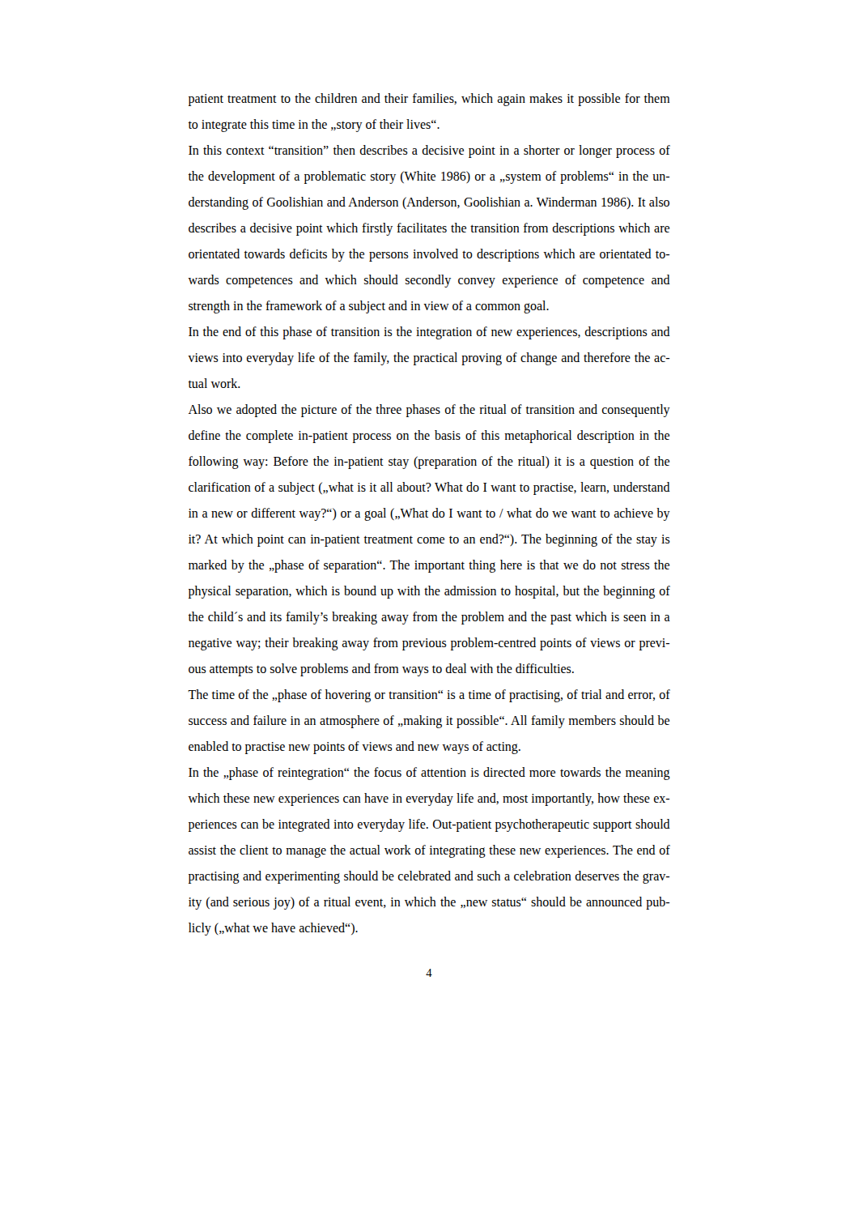patient treatment to the children and their families, which again makes it possible for them to integrate this time in the „story of their lives“.
In this context “transition” then describes a decisive point in a shorter or longer process of the development of a problematic story (White 1986) or a „system of problems“ in the understanding of Goolishian and Anderson (Anderson, Goolishian a. Winderman 1986). It also describes a decisive point which firstly facilitates the transition from descriptions which are orientated towards deficits by the persons involved to descriptions which are orientated towards competences and which should secondly convey experience of competence and strength in the framework of a subject and in view of a common goal.
In the end of this phase of transition is the integration of new experiences, descriptions and views into everyday life of the family, the practical proving of change and therefore the actual work.
Also we adopted the picture of the three phases of the ritual of transition and consequently define the complete in-patient process on the basis of this metaphorical description in the following way: Before the in-patient stay (preparation of the ritual) it is a question of the clarification of a subject („what is it all about? What do I want to practise, learn, understand in a new or different way?“) or a goal („What do I want to / what do we want to achieve by it? At which point can in-patient treatment come to an end?“). The beginning of the stay is marked by the „phase of separation“. The important thing here is that we do not stress the physical separation, which is bound up with the admission to hospital, but the beginning of the child´s and its family’s breaking away from the problem and the past which is seen in a negative way; their breaking away from previous problem-centred points of views or previous attempts to solve problems and from ways to deal with the difficulties.
The time of the „phase of hovering or transition“ is a time of practising, of trial and error, of success and failure in an atmosphere of „making it possible“. All family members should be enabled to practise new points of views and new ways of acting.
In the „phase of reintegration“ the focus of attention is directed more towards the meaning which these new experiences can have in everyday life and, most importantly, how these experiences can be integrated into everyday life. Out-patient psychotherapeutic support should assist the client to manage the actual work of integrating these new experiences. The end of practising and experimenting should be celebrated and such a celebration deserves the gravity (and serious joy) of a ritual event, in which the „new status“ should be announced publicly („what we have achieved“).
4